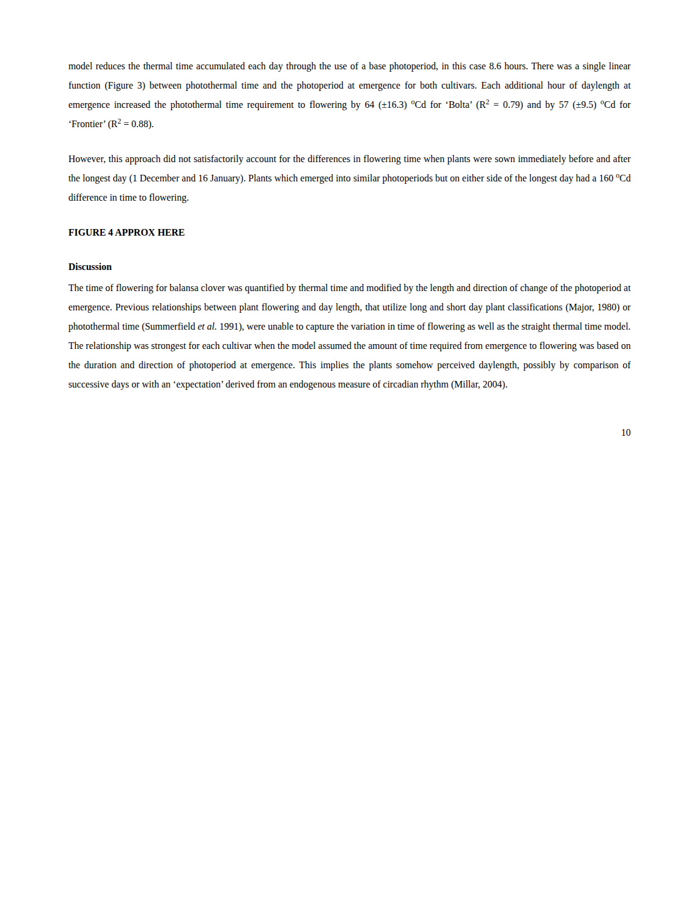model reduces the thermal time accumulated each day through the use of a base photoperiod, in this case 8.6 hours. There was a single linear function (Figure 3) between photothermal time and the photoperiod at emergence for both cultivars. Each additional hour of daylength at emergence increased the photothermal time requirement to flowering by 64 (±16.3) oCd for ‘Bolta’ (R2 = 0.79) and by 57 (±9.5) oCd for ‘Frontier’ (R2 = 0.88).
However, this approach did not satisfactorily account for the differences in flowering time when plants were sown immediately before and after the longest day (1 December and 16 January). Plants which emerged into similar photoperiods but on either side of the longest day had a 160 oCd difference in time to flowering.
FIGURE 4 APPROX HERE
Discussion
The time of flowering for balansa clover was quantified by thermal time and modified by the length and direction of change of the photoperiod at emergence. Previous relationships between plant flowering and day length, that utilize long and short day plant classifications (Major, 1980) or photothermal time (Summerfield et al. 1991), were unable to capture the variation in time of flowering as well as the straight thermal time model. The relationship was strongest for each cultivar when the model assumed the amount of time required from emergence to flowering was based on the duration and direction of photoperiod at emergence. This implies the plants somehow perceived daylength, possibly by comparison of successive days or with an ‘expectation’ derived from an endogenous measure of circadian rhythm (Millar, 2004).
10